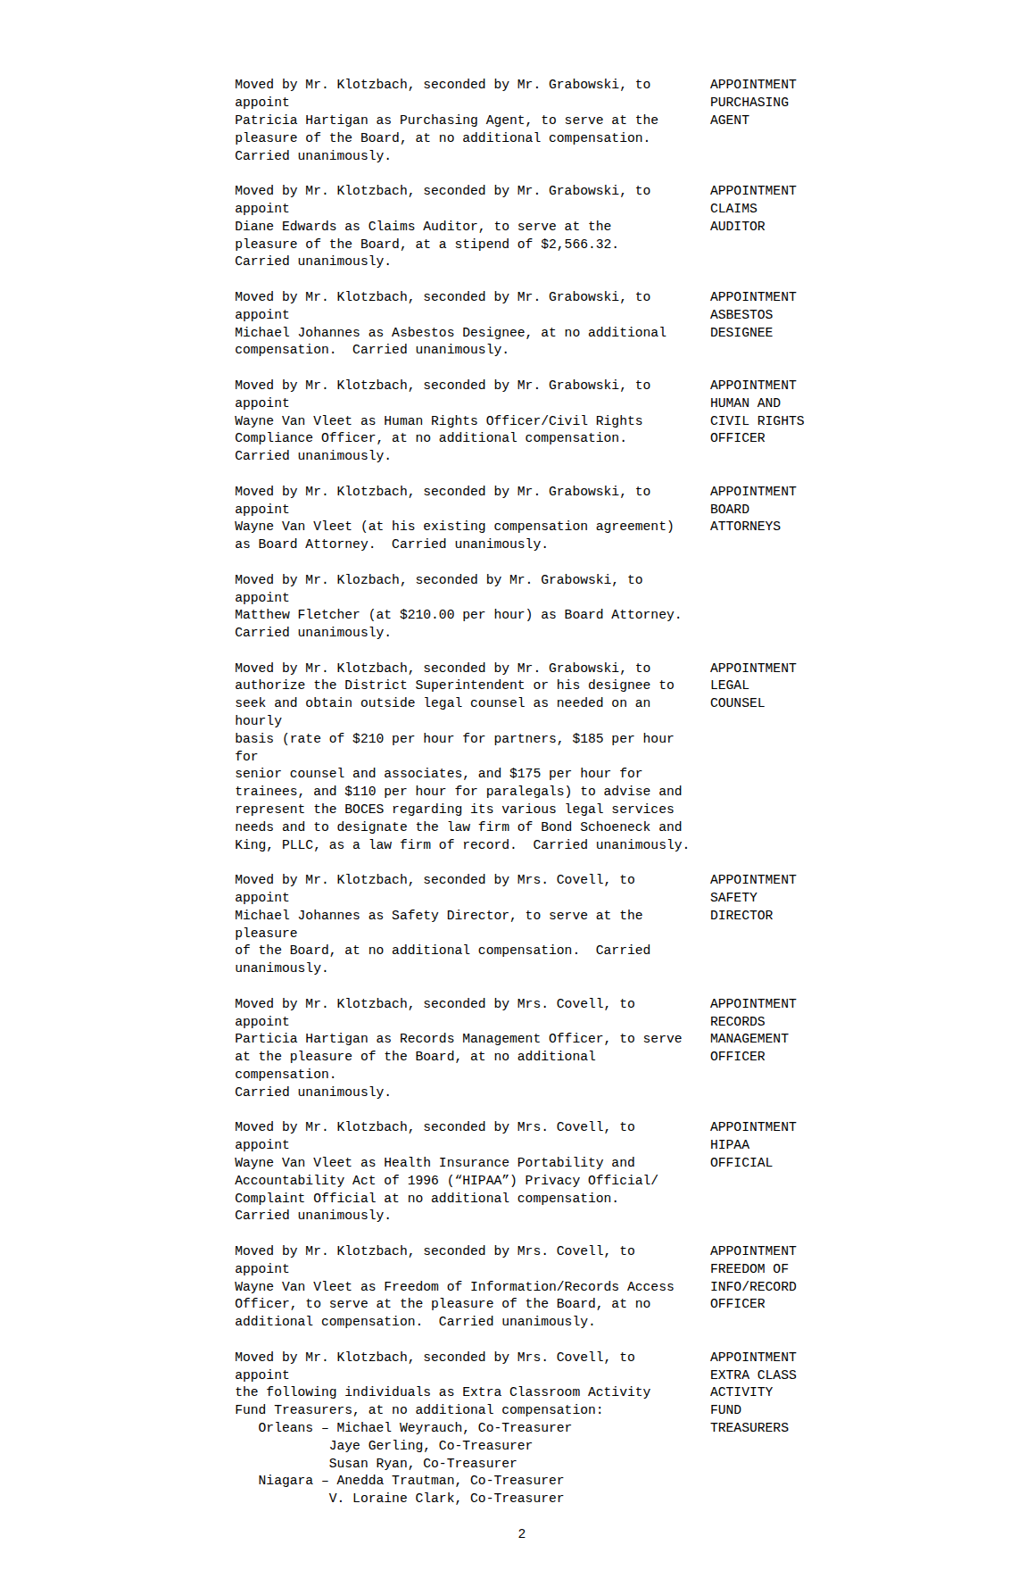Moved by Mr. Klotzbach, seconded by Mr. Grabowski, to appoint Patricia Hartigan as Purchasing Agent, to serve at the pleasure of the Board, at no additional compensation. Carried unanimously.
APPOINTMENT PURCHASING AGENT
Moved by Mr. Klotzbach, seconded by Mr. Grabowski, to appoint Diane Edwards as Claims Auditor, to serve at the pleasure of the Board, at a stipend of $2,566.32. Carried unanimously.
APPOINTMENT CLAIMS AUDITOR
Moved by Mr. Klotzbach, seconded by Mr. Grabowski, to appoint Michael Johannes as Asbestos Designee, at no additional compensation. Carried unanimously.
APPOINTMENT ASBESTOS DESIGNEE
Moved by Mr. Klotzbach, seconded by Mr. Grabowski, to appoint Wayne Van Vleet as Human Rights Officer/Civil Rights Compliance Officer, at no additional compensation. Carried unanimously.
APPOINTMENT HUMAN AND CIVIL RIGHTS OFFICER
Moved by Mr. Klotzbach, seconded by Mr. Grabowski, to appoint Wayne Van Vleet (at his existing compensation agreement) as Board Attorney. Carried unanimously.
APPOINTMENT BOARD ATTORNEYS
Moved by Mr. Klozbach, seconded by Mr. Grabowski, to appoint Matthew Fletcher (at $210.00 per hour) as Board Attorney. Carried unanimously.
Moved by Mr. Klotzbach, seconded by Mr. Grabowski, to authorize the District Superintendent or his designee to seek and obtain outside legal counsel as needed on an hourly basis (rate of $210 per hour for partners, $185 per hour for senior counsel and associates, and $175 per hour for trainees, and $110 per hour for paralegals) to advise and represent the BOCES regarding its various legal services needs and to designate the law firm of Bond Schoeneck and King, PLLC, as a law firm of record. Carried unanimously.
APPOINTMENT LEGAL COUNSEL
Moved by Mr. Klotzbach, seconded by Mrs. Covell, to appoint Michael Johannes as Safety Director, to serve at the pleasure of the Board, at no additional compensation. Carried unanimously.
APPOINTMENT SAFETY DIRECTOR
Moved by Mr. Klotzbach, seconded by Mrs. Covell, to appoint Particia Hartigan as Records Management Officer, to serve at the pleasure of the Board, at no additional compensation. Carried unanimously.
APPOINTMENT RECORDS MANAGEMENT OFFICER
Moved by Mr. Klotzbach, seconded by Mrs. Covell, to appoint Wayne Van Vleet as Health Insurance Portability and Accountability Act of 1996 (“HIPAA”) Privacy Official/ Complaint Official at no additional compensation. Carried unanimously.
APPOINTMENT HIPAA OFFICIAL
Moved by Mr. Klotzbach, seconded by Mrs. Covell, to appoint Wayne Van Vleet as Freedom of Information/Records Access Officer, to serve at the pleasure of the Board, at no additional compensation. Carried unanimously.
APPOINTMENT FREEDOM OF INFO/RECORD OFFICER
Moved by Mr. Klotzbach, seconded by Mrs. Covell, to appoint the following individuals as Extra Classroom Activity Fund Treasurers, at no additional compensation: Orleans – Michael Weyrauch, Co-Treasurer Jaye Gerling, Co-Treasurer Susan Ryan, Co-Treasurer Niagara – Anedda Trautman, Co-Treasurer V. Loraine Clark, Co-Treasurer
APPOINTMENT EXTRA CLASS ACTIVITY FUND TREASURERS
2